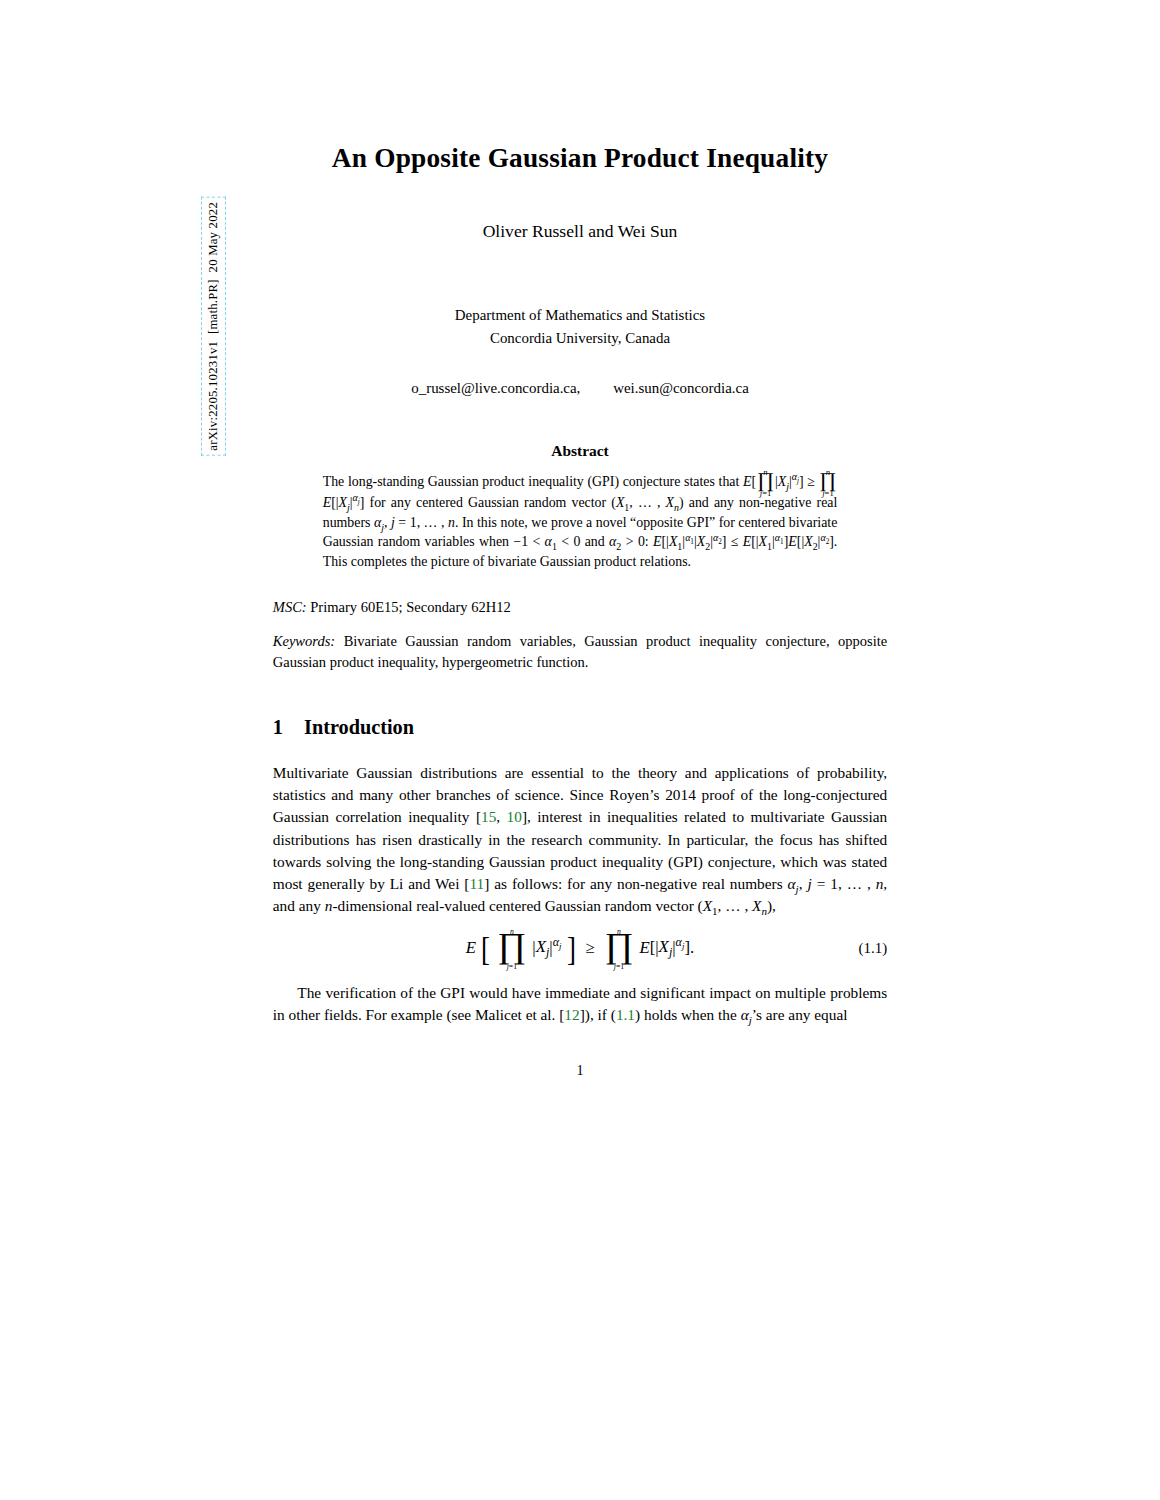arXiv:2205.10231v1 [math.PR] 20 May 2022
An Opposite Gaussian Product Inequality
Oliver Russell and Wei Sun
Department of Mathematics and Statistics
Concordia University, Canada
o_russel@live.concordia.ca, wei.sun@concordia.ca
Abstract
The long-standing Gaussian product inequality (GPI) conjecture states that E[n∏j=1|Xj|αj] ≥ n∏j=1 E[|Xj|αj] for any centered Gaussian random vector (X1, … , Xn) and any non-negative real numbers αj, j = 1, … , n. In this note, we prove a novel “opposite GPI” for centered bivariate Gaussian random variables when −1 < α1 < 0 and α2 > 0: E[|X1|α1|X2|α2] ≤ E[|X1|α1]E[|X2|α2]. This completes the picture of bivariate Gaussian product relations.
MSC: Primary 60E15; Secondary 62H12
Keywords: Bivariate Gaussian random variables, Gaussian product inequality conjecture, opposite Gaussian product inequality, hypergeometric function.
1 Introduction
Multivariate Gaussian distributions are essential to the theory and applications of probability, statistics and many other branches of science. Since Royen’s 2014 proof of the long-conjectured Gaussian correlation inequality [15, 10], interest in inequalities related to multivariate Gaussian distributions has risen drastically in the research community. In particular, the focus has shifted towards solving the long-standing Gaussian product inequality (GPI) conjecture, which was stated most generally by Li and Wei [11] as follows: for any non-negative real numbers αj, j = 1, … , n, and any n-dimensional real-valued centered Gaussian random vector (X1, … , Xn),
E [ n∏j=1 |Xj|αj ] ≥ n∏j=1 E[|Xj|αj].
(1.1)
The verification of the GPI would have immediate and significant impact on multiple problems in other fields. For example (see Malicet et al. [12]), if (1.1) holds when the αj’s are any equal
1